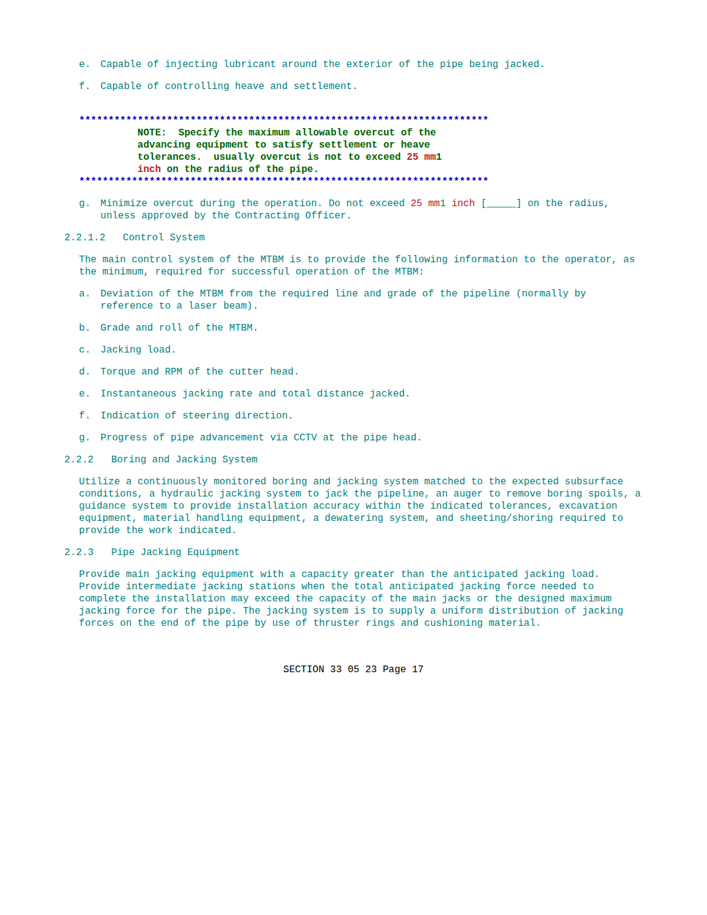e. Capable of injecting lubricant around the exterior of the pipe being jacked.
f. Capable of controlling heave and settlement.
********************************************************************** NOTE: Specify the maximum allowable overcut of the advancing equipment to satisfy settlement or heave tolerances. usually overcut is not to exceed 25 mm 1 inch on the radius of the pipe. **********************************************************************
g. Minimize overcut during the operation. Do not exceed 25 mm1 inch [_____] on the radius, unless approved by the Contracting Officer.
2.2.1.2 Control System
The main control system of the MTBM is to provide the following information to the operator, as the minimum, required for successful operation of the MTBM:
a. Deviation of the MTBM from the required line and grade of the pipeline (normally by reference to a laser beam).
b. Grade and roll of the MTBM.
c. Jacking load.
d. Torque and RPM of the cutter head.
e. Instantaneous jacking rate and total distance jacked.
f. Indication of steering direction.
g. Progress of pipe advancement via CCTV at the pipe head.
2.2.2 Boring and Jacking System
Utilize a continuously monitored boring and jacking system matched to the expected subsurface conditions, a hydraulic jacking system to jack the pipeline, an auger to remove boring spoils, a guidance system to provide installation accuracy within the indicated tolerances, excavation equipment, material handling equipment, a dewatering system, and sheeting/shoring required to provide the work indicated.
2.2.3 Pipe Jacking Equipment
Provide main jacking equipment with a capacity greater than the anticipated jacking load. Provide intermediate jacking stations when the total anticipated jacking force needed to complete the installation may exceed the capacity of the main jacks or the designed maximum jacking force for the pipe. The jacking system is to supply a uniform distribution of jacking forces on the end of the pipe by use of thruster rings and cushioning material.
SECTION 33 05 23 Page 17